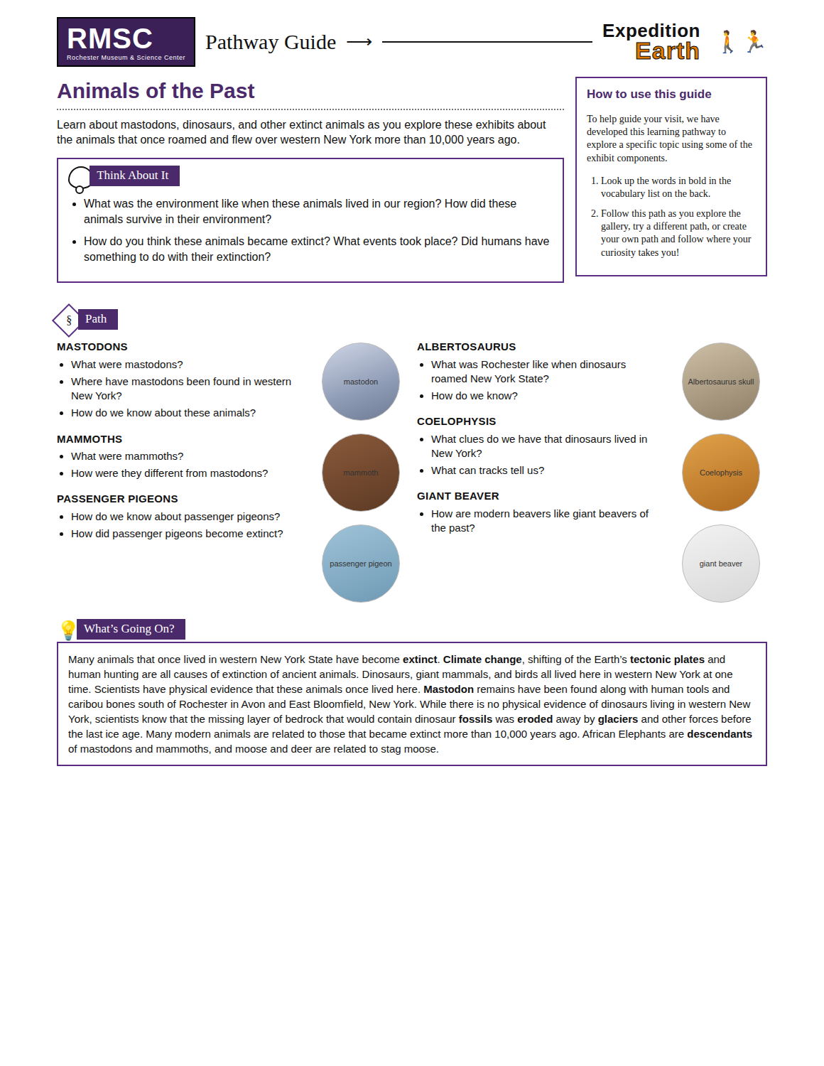RMSC Rochester Museum & Science Center
Pathway Guide
⟶
Expedition
Earth
🚶🏃
Animals of the Past
Learn about mastodons, dinosaurs, and other extinct animals as you explore these exhibits about the animals that once roamed and flew over western New York more than 10,000 years ago.
Think About It
What was the environment like when these animals lived in our region? How did these animals survive in their environment?
How do you think these animals became extinct? What events took place? Did humans have something to do with their extinction?
How to use this guide
To help guide your visit, we have developed this learning pathway to explore a specific topic using some of the exhibit components.
Look up the words in bold in the vocabulary list on the back.
Follow this path as you explore the gallery, try a different path, or create your own path and follow where your curiosity takes you!
§
Path
MASTODONS
What were mastodons?
Where have mastodons been found in western New York?
How do we know about these animals?
MAMMOTHS
What were mammoths?
How were they different from mastodons?
PASSENGER PIGEONS
How do we know about passenger pigeons?
How did passenger pigeons become extinct?
mastodon
mammoth
passenger pigeon
ALBERTOSAURUS
What was Rochester like when dinosaurs roamed New York State?
How do we know?
COELOPHYSIS
What clues do we have that dinosaurs lived in New York?
What can tracks tell us?
GIANT BEAVER
How are modern beavers like giant beavers of the past?
Albertosaurus skull
Coelophysis
giant beaver
💡 What’s Going On?
Many animals that once lived in western New York State have become extinct. Climate change, shifting of the Earth’s tectonic plates and human hunting are all causes of extinction of ancient animals. Dinosaurs, giant mammals, and birds all lived here in western New York at one time. Scientists have physical evidence that these animals once lived here. Mastodon remains have been found along with human tools and caribou bones south of Rochester in Avon and East Bloomfield, New York. While there is no physical evidence of dinosaurs living in western New York, scientists know that the missing layer of bedrock that would contain dinosaur fossils was eroded away by glaciers and other forces before the last ice age. Many modern animals are related to those that became extinct more than 10,000 years ago. African Elephants are descendants of mastodons and mammoths, and moose and deer are related to stag moose.